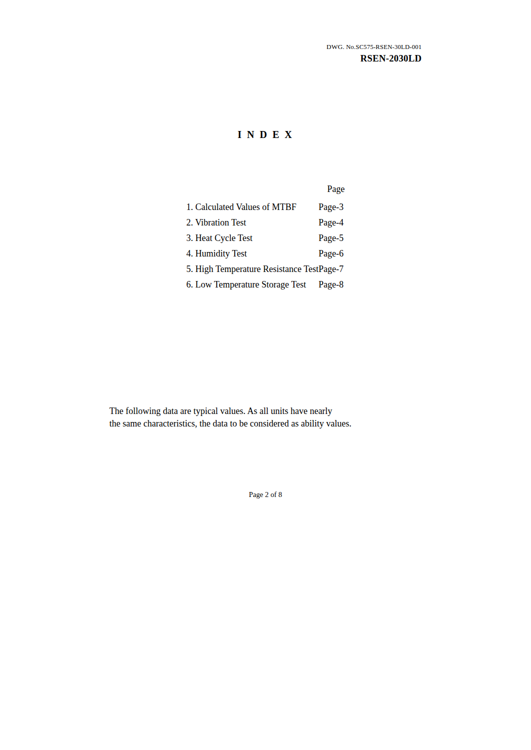DWG. No.SC575-RSEN-30LD-001
RSEN-2030LD
I N D E X
| | Page |
| 1. Calculated Values of MTBF | Page-3 |
| 2. Vibration Test | Page-4 |
| 3. Heat Cycle Test | Page-5 |
| 4. Humidity Test | Page-6 |
| 5. High Temperature Resistance Test | Page-7 |
| 6. Low Temperature Storage Test | Page-8 |
The following data are typical values. As all units have nearly
the same characteristics, the data to be considered as ability values.
Page 2 of 8